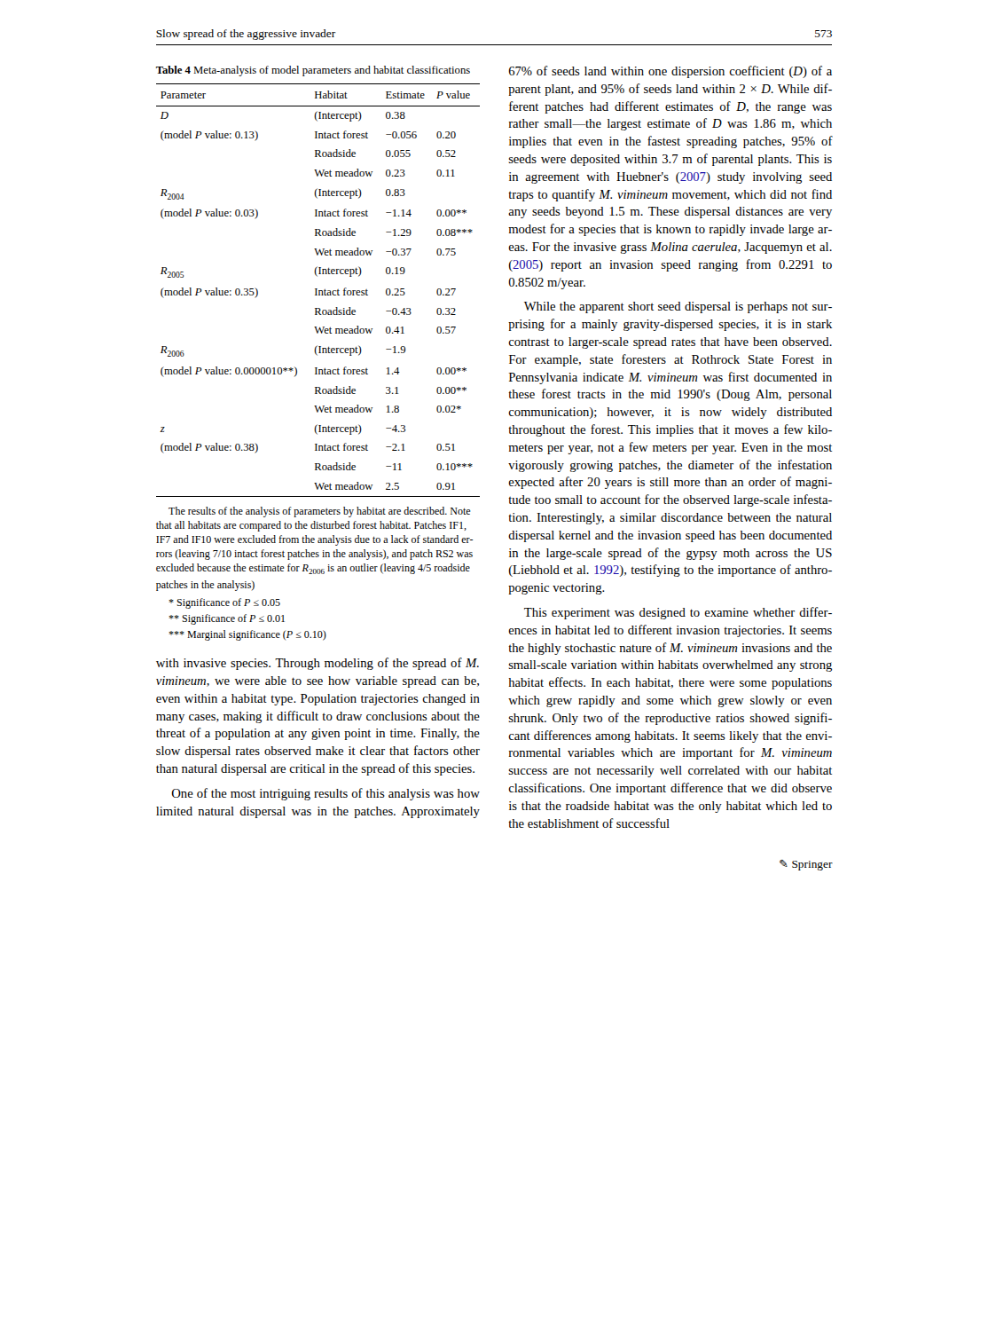Slow spread of the aggressive invader 573
Table 4 Meta-analysis of model parameters and habitat classifications
| Parameter | Habitat | Estimate | P value |
| --- | --- | --- | --- |
| D | (Intercept) | 0.38 | |
| (model P value: 0.13) | Intact forest | −0.056 | 0.20 |
| | Roadside | 0.055 | 0.52 |
| | Wet meadow | 0.23 | 0.11 |
| R 2004 | (Intercept) | 0.83 | |
| (model P value: 0.03) | Intact forest | −1.14 | 0.00** |
| | Roadside | −1.29 | 0.08*** |
| | Wet meadow | −0.37 | 0.75 |
| R 2005 | (Intercept) | 0.19 | |
| (model P value: 0.35) | Intact forest | 0.25 | 0.27 |
| | Roadside | −0.43 | 0.32 |
| | Wet meadow | 0.41 | 0.57 |
| R 2006 | (Intercept) | −1.9 | |
| (model P value: 0.0000010**) | Intact forest | 1.4 | 0.00** |
| | Roadside | 3.1 | 0.00** |
| | Wet meadow | 1.8 | 0.02* |
| z | (Intercept) | −4.3 | |
| (model P value: 0.38) | Intact forest | −2.1 | 0.51 |
| | Roadside | −11 | 0.10*** |
| | Wet meadow | 2.5 | 0.91 |
The results of the analysis of parameters by habitat are described. Note that all habitats are compared to the disturbed forest habitat. Patches IF1, IF7 and IF10 were excluded from the analysis due to a lack of standard errors (leaving 7/10 intact forest patches in the analysis), and patch RS2 was excluded because the estimate for R2006 is an outlier (leaving 4/5 roadside patches in the analysis)
* Significance of P ≤ 0.05
** Significance of P ≤ 0.01
*** Marginal significance (P ≤ 0.10)
with invasive species. Through modeling of the spread of M. vimineum, we were able to see how variable spread can be, even within a habitat type. Population trajectories changed in many cases, making it difficult to draw conclusions about the threat of a population at any given point in time. Finally, the slow dispersal rates observed make it clear that factors other than natural dispersal are critical in the spread of this species.
One of the most intriguing results of this analysis was how limited natural dispersal was in the patches. Approximately 67% of seeds land within one dispersion coefficient (D) of a parent plant, and 95% of seeds land within 2 × D. While different patches had different estimates of D, the range was rather small—the largest estimate of D was 1.86 m, which implies that even in the fastest spreading patches, 95% of seeds were deposited within 3.7 m of parental plants. This is in agreement with Huebner's (2007) study involving seed traps to quantify M. vimineum movement, which did not find any seeds beyond 1.5 m. These dispersal distances are very modest for a species that is known to rapidly invade large areas. For the invasive grass Molina caerulea, Jacquemyn et al. (2005) report an invasion speed ranging from 0.2291 to 0.8502 m/year.
While the apparent short seed dispersal is perhaps not surprising for a mainly gravity-dispersed species, it is in stark contrast to larger-scale spread rates that have been observed. For example, state foresters at Rothrock State Forest in Pennsylvania indicate M. vimineum was first documented in these forest tracts in the mid 1990's (Doug Alm, personal communication); however, it is now widely distributed throughout the forest. This implies that it moves a few kilometers per year, not a few meters per year. Even in the most vigorously growing patches, the diameter of the infestation expected after 20 years is still more than an order of magnitude too small to account for the observed large-scale infestation. Interestingly, a similar discordance between the natural dispersal kernel and the invasion speed has been documented in the large-scale spread of the gypsy moth across the US (Liebhold et al. 1992), testifying to the importance of anthropogenic vectoring.
This experiment was designed to examine whether differences in habitat led to different invasion trajectories. It seems the highly stochastic nature of M. vimineum invasions and the small-scale variation within habitats overwhelmed any strong habitat effects. In each habitat, there were some populations which grew rapidly and some which grew slowly or even shrunk. Only two of the reproductive ratios showed significant differences among habitats. It seems likely that the environmental variables which are important for M. vimineum success are not necessarily well correlated with our habitat classifications. One important difference that we did observe is that the roadside habitat was the only habitat which led to the establishment of successful
✎ Springer